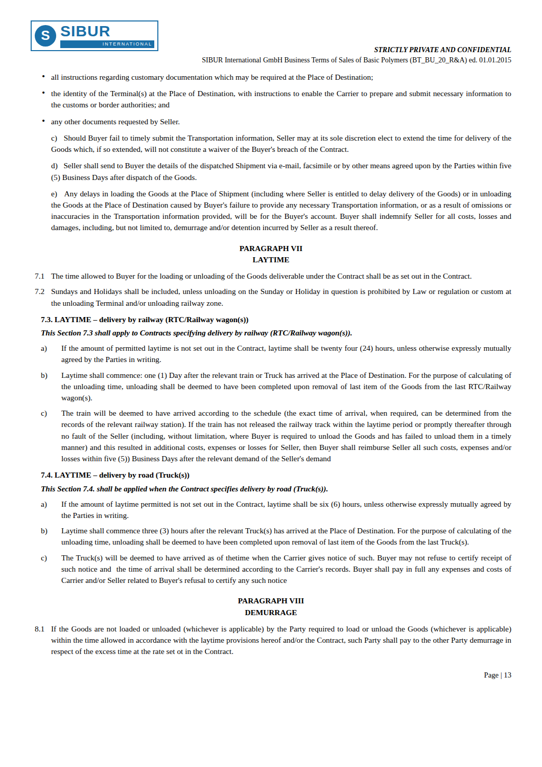S
SIBUR
INTERNATIONAL
STRICTLY PRIVATE AND CONFIDENTIAL
SIBUR International GmbH Business Terms of Sales of Basic Polymers (BT_BU_20_R&A) ed. 01.01.2015
all instructions regarding customary documentation which may be required at the Place of Destination;
the identity of the Terminal(s) at the Place of Destination, with instructions to enable the Carrier to prepare and submit necessary information to the customs or border authorities; and
any other documents requested by Seller.
c) Should Buyer fail to timely submit the Transportation information, Seller may at its sole discretion elect to extend the time for delivery of the Goods which, if so extended, will not constitute a waiver of the Buyer's breach of the Contract.
d) Seller shall send to Buyer the details of the dispatched Shipment via e-mail, facsimile or by other means agreed upon by the Parties within five (5) Business Days after dispatch of the Goods.
e) Any delays in loading the Goods at the Place of Shipment (including where Seller is entitled to delay delivery of the Goods) or in unloading the Goods at the Place of Destination caused by Buyer's failure to provide any necessary Transportation information, or as a result of omissions or inaccuracies in the Transportation information provided, will be for the Buyer's account. Buyer shall indemnify Seller for all costs, losses and damages, including, but not limited to, demurrage and/or detention incurred by Seller as a result thereof.
PARAGRAPH VII
LAYTIME
7.1 The time allowed to Buyer for the loading or unloading of the Goods deliverable under the Contract shall be as set out in the Contract.
7.2 Sundays and Holidays shall be included, unless unloading on the Sunday or Holiday in question is prohibited by Law or regulation or custom at the unloading Terminal and/or unloading railway zone.
7.3. LAYTIME – delivery by railway (RTC/Railway wagon(s))
This Section 7.3 shall apply to Contracts specifying delivery by railway (RTC/Railway wagon(s)).
a) If the amount of permitted laytime is not set out in the Contract, laytime shall be twenty four (24) hours, unless otherwise expressly mutually agreed by the Parties in writing.
b) Laytime shall commence: one (1) Day after the relevant train or Truck has arrived at the Place of Destination. For the purpose of calculating of the unloading time, unloading shall be deemed to have been completed upon removal of last item of the Goods from the last RTC/Railway wagon(s).
c) The train will be deemed to have arrived according to the schedule (the exact time of arrival, when required, can be determined from the records of the relevant railway station). If the train has not released the railway track within the laytime period or promptly thereafter through no fault of the Seller (including, without limitation, where Buyer is required to unload the Goods and has failed to unload them in a timely manner) and this resulted in additional costs, expenses or losses for Seller, then Buyer shall reimburse Seller all such costs, expenses and/or losses within five (5)) Business Days after the relevant demand of the Seller's demand
7.4. LAYTIME – delivery by road (Truck(s))
This Section 7.4. shall be applied when the Contract specifies delivery by road (Truck(s)).
a) If the amount of laytime permitted is not set out in the Contract, laytime shall be six (6) hours, unless otherwise expressly mutually agreed by the Parties in writing.
b) Laytime shall commence three (3) hours after the relevant Truck(s) has arrived at the Place of Destination. For the purpose of calculating of the unloading time, unloading shall be deemed to have been completed upon removal of last item of the Goods from the last Truck(s).
c) The Truck(s) will be deemed to have arrived as of thetime when the Carrier gives notice of such. Buyer may not refuse to certify receipt of such notice and the time of arrival shall be determined according to the Carrier's records. Buyer shall pay in full any expenses and costs of Carrier and/or Seller related to Buyer's refusal to certify any such notice
PARAGRAPH VIII
DEMURRAGE
8.1 If the Goods are not loaded or unloaded (whichever is applicable) by the Party required to load or unload the Goods (whichever is applicable) within the time allowed in accordance with the laytime provisions hereof and/or the Contract, such Party shall pay to the other Party demurrage in respect of the excess time at the rate set ot in the Contract.
Page | 13